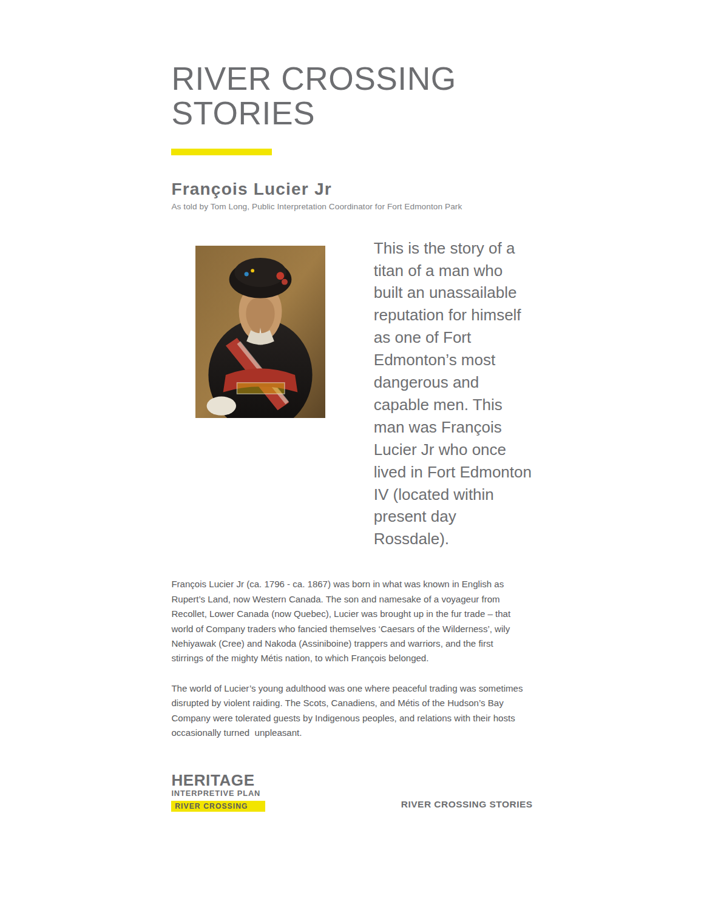River Crossing
Stories
François Lucier Jr
As told by Tom Long, Public Interpretation Coordinator for Fort Edmonton Park
This is the story of a titan of a man who built an unassailable reputation for himself as one of Fort Edmonton’s most dangerous and capable men. This man was François Lucier Jr who once lived in Fort Edmonton IV (located within present day Rossdale).
François Lucier Jr (ca. 1796 - ca. 1867) was born in what was known in English as Rupert’s Land, now Western Canada. The son and namesake of a voyageur from Recollet, Lower Canada (now Quebec), Lucier was brought up in the fur trade – that world of Company traders who fancied themselves ‘Caesars of the Wilderness’, wily Nehiyawak (Cree) and Nakoda (Assiniboine) trappers and warriors, and the first stirrings of the mighty Métis nation, to which François belonged.
The world of Lucier’s young adulthood was one where peaceful trading was sometimes disrupted by violent raiding. The Scots, Canadiens, and Métis of the Hudson’s Bay Company were tolerated guests by Indigenous peoples, and relations with their hosts occasionally turned unpleasant.
HERITAGE INTERPRETIVE PLAN RIVER CROSSING
RIVER CROSSING STORIES